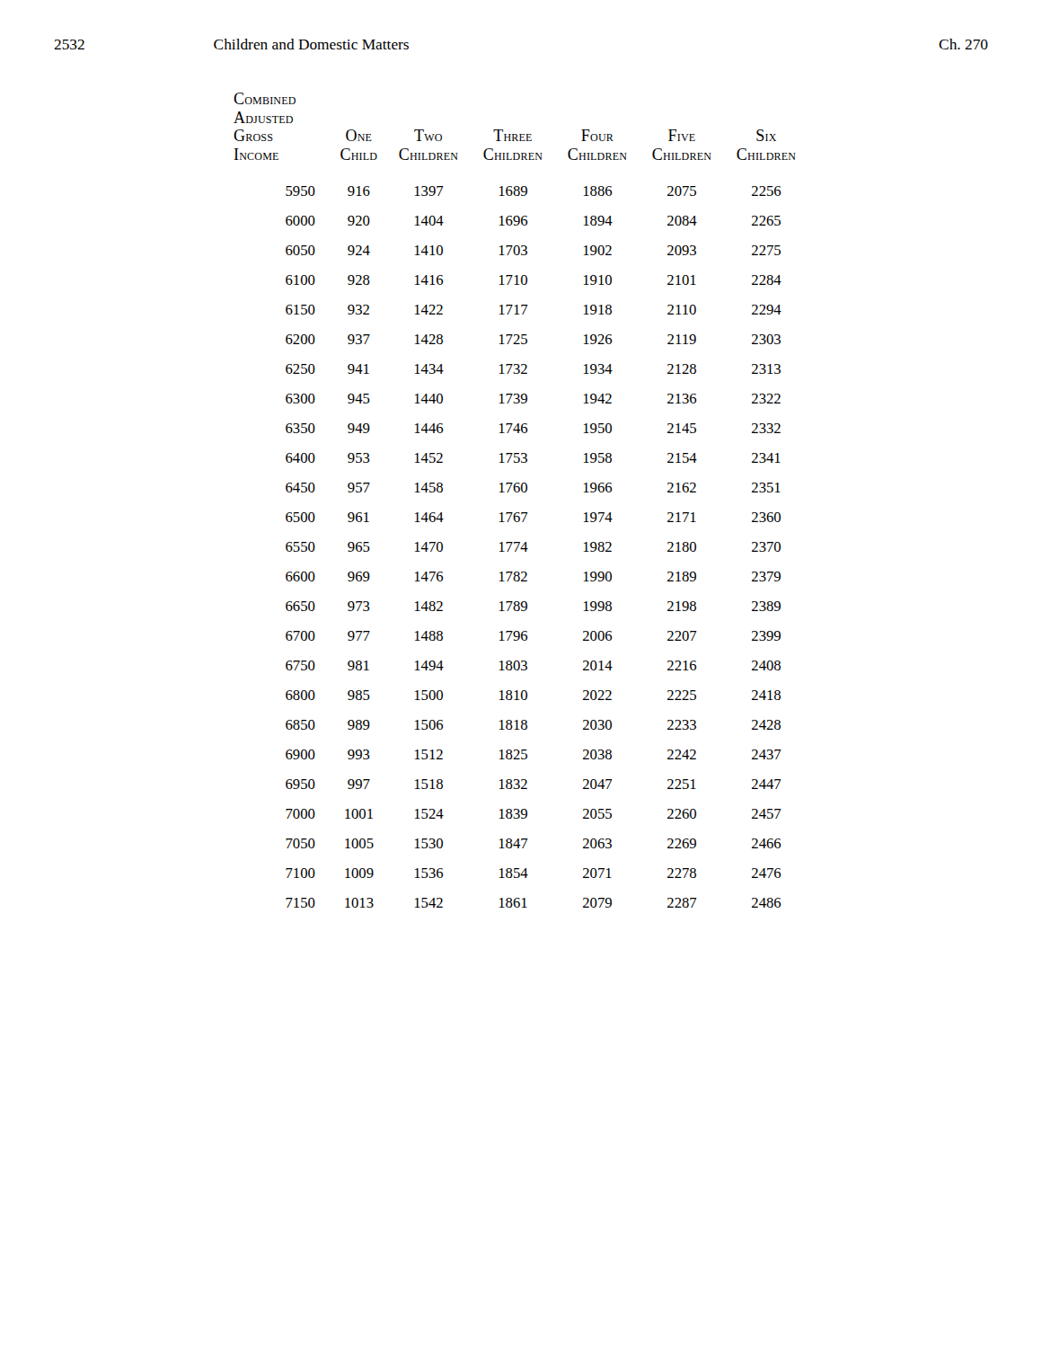2532
Children and Domestic Matters
Ch. 270
| C ombined A djusted G ross I ncome | O ne C hild | T wo C hildren | T hree C hildren | F our C hildren | F ive C hildren | S ix C hildren |
| --- | --- | --- | --- | --- | --- | --- |
| 5950 | 916 | 1397 | 1689 | 1886 | 2075 | 2256 |
| 6000 | 920 | 1404 | 1696 | 1894 | 2084 | 2265 |
| 6050 | 924 | 1410 | 1703 | 1902 | 2093 | 2275 |
| 6100 | 928 | 1416 | 1710 | 1910 | 2101 | 2284 |
| 6150 | 932 | 1422 | 1717 | 1918 | 2110 | 2294 |
| 6200 | 937 | 1428 | 1725 | 1926 | 2119 | 2303 |
| 6250 | 941 | 1434 | 1732 | 1934 | 2128 | 2313 |
| 6300 | 945 | 1440 | 1739 | 1942 | 2136 | 2322 |
| 6350 | 949 | 1446 | 1746 | 1950 | 2145 | 2332 |
| 6400 | 953 | 1452 | 1753 | 1958 | 2154 | 2341 |
| 6450 | 957 | 1458 | 1760 | 1966 | 2162 | 2351 |
| 6500 | 961 | 1464 | 1767 | 1974 | 2171 | 2360 |
| 6550 | 965 | 1470 | 1774 | 1982 | 2180 | 2370 |
| 6600 | 969 | 1476 | 1782 | 1990 | 2189 | 2379 |
| 6650 | 973 | 1482 | 1789 | 1998 | 2198 | 2389 |
| 6700 | 977 | 1488 | 1796 | 2006 | 2207 | 2399 |
| 6750 | 981 | 1494 | 1803 | 2014 | 2216 | 2408 |
| 6800 | 985 | 1500 | 1810 | 2022 | 2225 | 2418 |
| 6850 | 989 | 1506 | 1818 | 2030 | 2233 | 2428 |
| 6900 | 993 | 1512 | 1825 | 2038 | 2242 | 2437 |
| 6950 | 997 | 1518 | 1832 | 2047 | 2251 | 2447 |
| 7000 | 1001 | 1524 | 1839 | 2055 | 2260 | 2457 |
| 7050 | 1005 | 1530 | 1847 | 2063 | 2269 | 2466 |
| 7100 | 1009 | 1536 | 1854 | 2071 | 2278 | 2476 |
| 7150 | 1013 | 1542 | 1861 | 2079 | 2287 | 2486 |